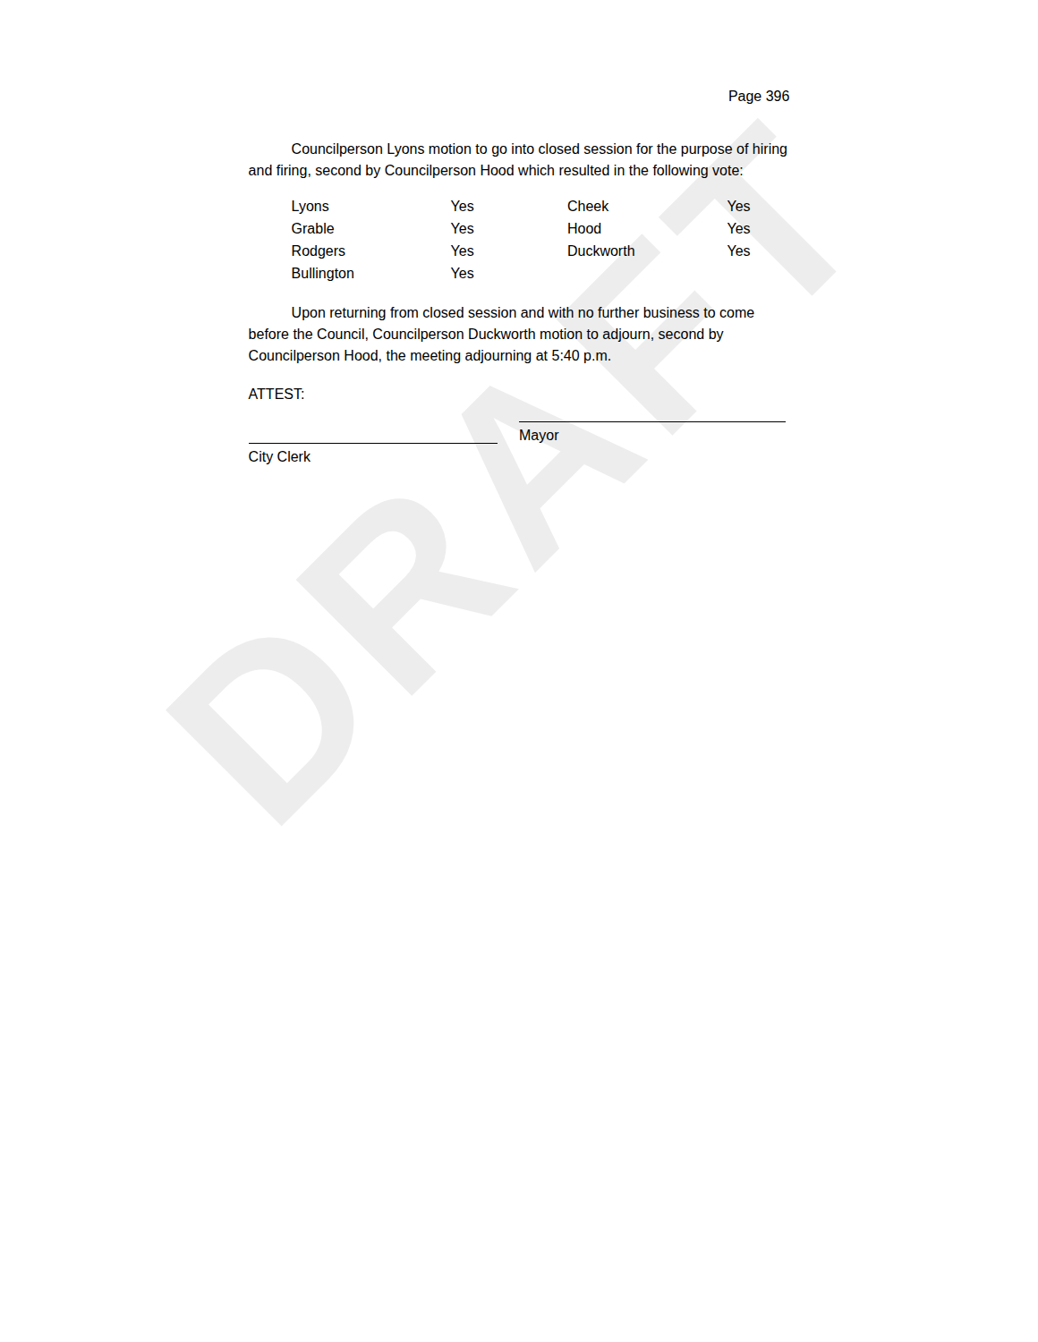DRAFT
Page 396
Councilperson Lyons motion to go into closed session for the purpose of hiring and firing, second by Councilperson Hood which resulted in the following vote:
| Lyons | Yes | Cheek | Yes |
| Grable | Yes | Hood | Yes |
| Rodgers | Yes | Duckworth | Yes |
| Bullington | Yes | | |
Upon returning from closed session and with no further business to come before the Council, Councilperson Duckworth motion to adjourn, second by Councilperson Hood, the meeting adjourning at 5:40 p.m.
| ATTEST: City Clerk | Mayor |